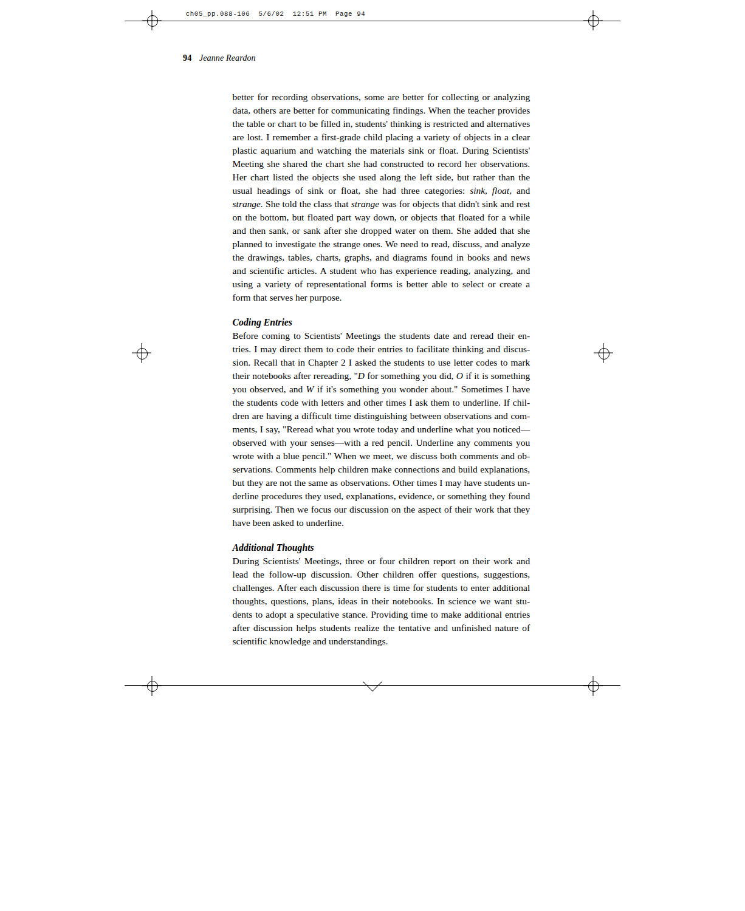ch05_pp.088-106 5/6/02 12:51 PM Page 94
94 Jeanne Reardon
better for recording observations, some are better for collecting or analyzing data, others are better for communicating findings. When the teacher provides the table or chart to be filled in, students' thinking is restricted and alternatives are lost. I remember a first-grade child placing a variety of objects in a clear plastic aquarium and watching the materials sink or float. During Scientists' Meeting she shared the chart she had constructed to record her observations. Her chart listed the objects she used along the left side, but rather than the usual headings of sink or float, she had three categories: sink, float, and strange. She told the class that strange was for objects that didn't sink and rest on the bottom, but floated part way down, or objects that floated for a while and then sank, or sank after she dropped water on them. She added that she planned to investigate the strange ones. We need to read, discuss, and analyze the drawings, tables, charts, graphs, and diagrams found in books and news and scientific articles. A student who has experience reading, analyzing, and using a variety of representational forms is better able to select or create a form that serves her purpose.
Coding Entries
Before coming to Scientists' Meetings the students date and reread their entries. I may direct them to code their entries to facilitate thinking and discussion. Recall that in Chapter 2 I asked the students to use letter codes to mark their notebooks after rereading, "D for something you did, O if it is something you observed, and W if it's something you wonder about." Sometimes I have the students code with letters and other times I ask them to underline. If children are having a difficult time distinguishing between observations and comments, I say, "Reread what you wrote today and underline what you noticed—observed with your senses—with a red pencil. Underline any comments you wrote with a blue pencil." When we meet, we discuss both comments and observations. Comments help children make connections and build explanations, but they are not the same as observations. Other times I may have students underline procedures they used, explanations, evidence, or something they found surprising. Then we focus our discussion on the aspect of their work that they have been asked to underline.
Additional Thoughts
During Scientists' Meetings, three or four children report on their work and lead the follow-up discussion. Other children offer questions, suggestions, challenges. After each discussion there is time for students to enter additional thoughts, questions, plans, ideas in their notebooks. In science we want students to adopt a speculative stance. Providing time to make additional entries after discussion helps students realize the tentative and unfinished nature of scientific knowledge and understandings.